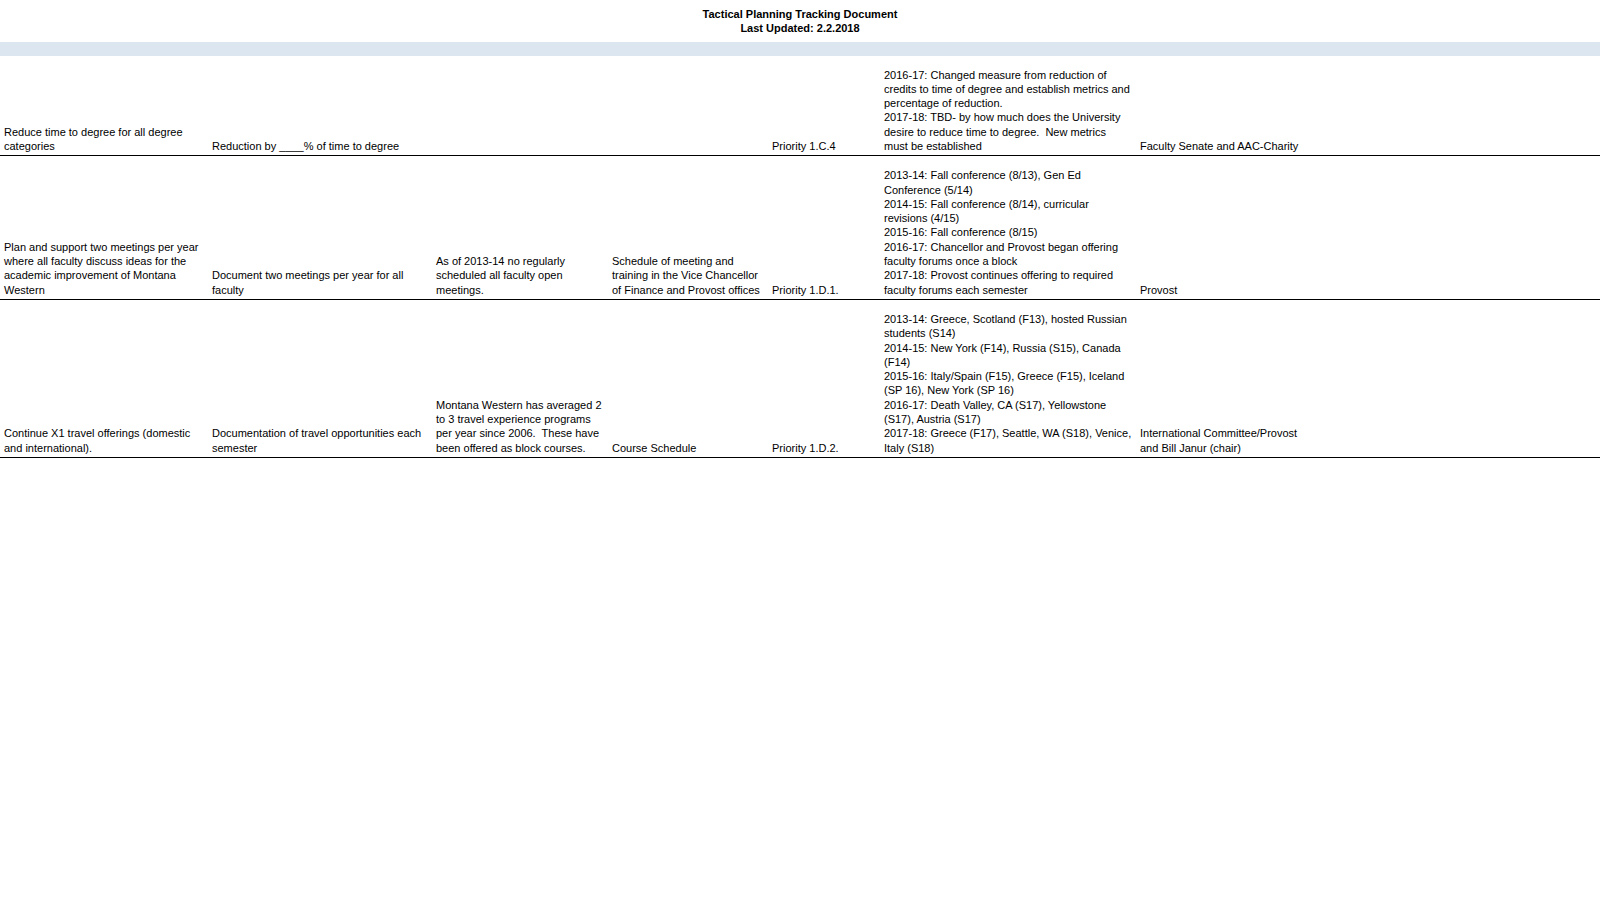Tactical Planning Tracking Document
Last Updated: 2.2.2018
| Reduce time to degree for all degree categories | Reduction by ____% of time to degree | | | Priority 1.C.4 | 2016-17: Changed measure from reduction of credits to time of degree and establish metrics and percentage of reduction. 2017-18: TBD- by how much does the University desire to reduce time to degree. New metrics must be established | Faculty Senate and AAC-Charity | |
| Plan and support two meetings per year where all faculty discuss ideas for the academic improvement of Montana Western | Document two meetings per year for all faculty | As of 2013-14 no regularly scheduled all faculty open meetings. | Schedule of meeting and training in the Vice Chancellor of Finance and Provost offices | Priority 1.D.1. | 2013-14: Fall conference (8/13), Gen Ed Conference (5/14) 2014-15: Fall conference (8/14), curricular revisions (4/15) 2015-16: Fall conference (8/15) 2016-17: Chancellor and Provost began offering faculty forums once a block 2017-18: Provost continues offering to required faculty forums each semester | Provost | |
| Continue X1 travel offerings (domestic and international). | Documentation of travel opportunities each semester | Montana Western has averaged 2 to 3 travel experience programs per year since 2006. These have been offered as block courses. | Course Schedule | Priority 1.D.2. | 2013-14: Greece, Scotland (F13), hosted Russian students (S14) 2014-15: New York (F14), Russia (S15), Canada (F14) 2015-16: Italy/Spain (F15), Greece (F15), Iceland (SP 16), New York (SP 16) 2016-17: Death Valley, CA (S17), Yellowstone (S17), Austria (S17) 2017-18: Greece (F17), Seattle, WA (S18), Venice, Italy (S18) | International Committee/Provost and Bill Janur (chair) | |